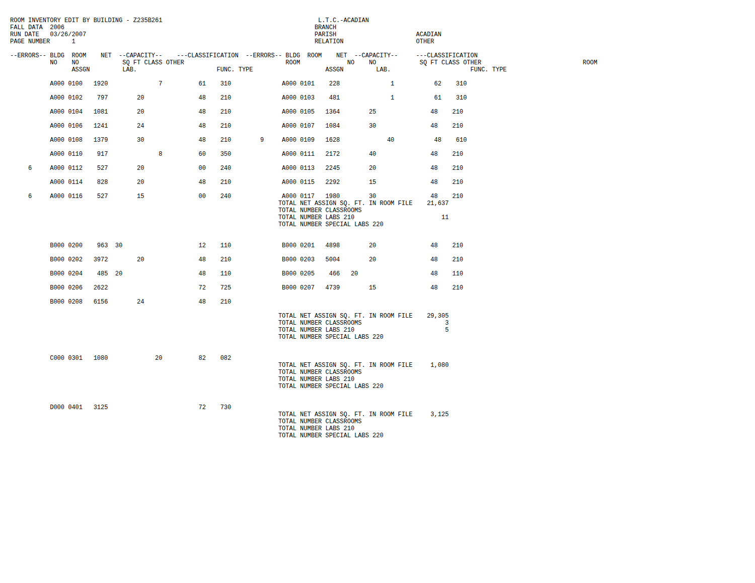ROOM INVENTORY EDIT BY BUILDING - Z235B261 L.T.C.-ACADIAN FALL DATA 2006 BRANCH RUN DATE 03/26/2007 PARISH ACADIAN PAGE NUMBER 1 RELATION OTHER --ERRORS-- BLDG ROOM NET --CAPACITY-- ---CLASSIFICATION --ERRORS-- BLDG ROOM NET --CAPACITY-- ---CLASSIFICATION NO NO SQ FT CLASS OTHER ROOM NO NO SQ FT CLASS OTHER ROOM ASSGN LAB. FUNC. TYPE ASSGN LAB. FUNC. TYPE A000 0100 1920 7 61 310 A000 0101 228 1 62 310 A000 0102 797 20 48 210 A000 0103 481 1 61 310 A000 0104 1081 20 48 210 A000 0105 1364 25 48 210 A000 0106 1241 24 48 210 A000 0107 1084 30 48 210 A000 0108 1379 30 48 210 9 A000 0109 1628 40 48 610 A000 0110 917 8 60 350 A000 0111 2172 40 48 210 6 A000 0112 527 20 00 240 A000 0113 2245 20 48 210 A000 0114 828 20 48 210 A000 0115 2292 15 48 210 6 A000 0116 527 15 00 240 A000 0117 1980 30 48 210 TOTAL NET ASSIGN SQ. FT. IN ROOM FILE 21,637 TOTAL NUMBER CLASSROOMS TOTAL NUMBER LABS 210 11 TOTAL NUMBER SPECIAL LABS 220 B000 0200 963 30 12 110 B000 0201 4898 20 48 210 B000 0202 3972 20 48 210 B000 0203 5004 20 48 210 B000 0204 485 20 48 110 B000 0205 466 20 48 110 B000 0206 2622 72 725 B000 0207 4739 15 48 210 B000 0208 6156 24 48 210 TOTAL NET ASSIGN SQ. FT. IN ROOM FILE 29,305 TOTAL NUMBER CLASSROOMS 3 TOTAL NUMBER LABS 210 5 TOTAL NUMBER SPECIAL LABS 220 C000 0301 1080 20 82 082 TOTAL NET ASSIGN SQ. FT. IN ROOM FILE 1,080 TOTAL NUMBER CLASSROOMS TOTAL NUMBER LABS 210 TOTAL NUMBER SPECIAL LABS 220 D000 0401 3125 72 730 TOTAL NET ASSIGN SQ. FT. IN ROOM FILE 3,125 TOTAL NUMBER CLASSROOMS TOTAL NUMBER LABS 210 TOTAL NUMBER SPECIAL LABS 220